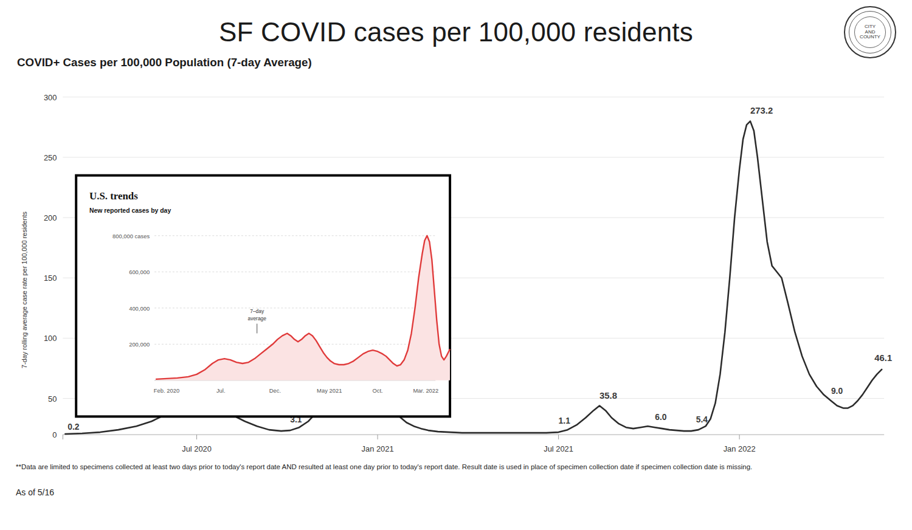CITY
AND
COUNTY
SF COVID cases per 100,000 residents
COVID+ Cases per 100,000 Population (7-day Average)
SF COVID cases per 100,000 residents — 7-day rolling average case rate Main chart shows low rates in 2020 rising to 42.8 around January 2021, falling to 1.1 by July 2021, rising to 35.8, then a large Omicron peak of 273.2 in January 2022, declining to 9.0 and rising again to 46.1 as of May 16. Inset shows U.S. new reported cases by day peaking above 800,000 around early 2022. 7-day rolling average case rate per 100,000 residents 300 250 200 150 100 50 0 Jul 2020 Jan 2021 Jul 2021 Jan 2022 0.2 3.1 33.8 42.8 1.1 35.8 6.0 5.4 273.2 9.0 46.1 U.S. trends New reported cases by day 800,000 cases 600,000 400,000 200,000 7–day average Feb. 2020 Jul. Dec. May 2021 Oct. Mar. 2022
**Data are limited to specimens collected at least two days prior to today's report date AND resulted at least one day prior to today's report date. Result date is used in place of specimen collection date if specimen collection date is missing.
As of 5/16